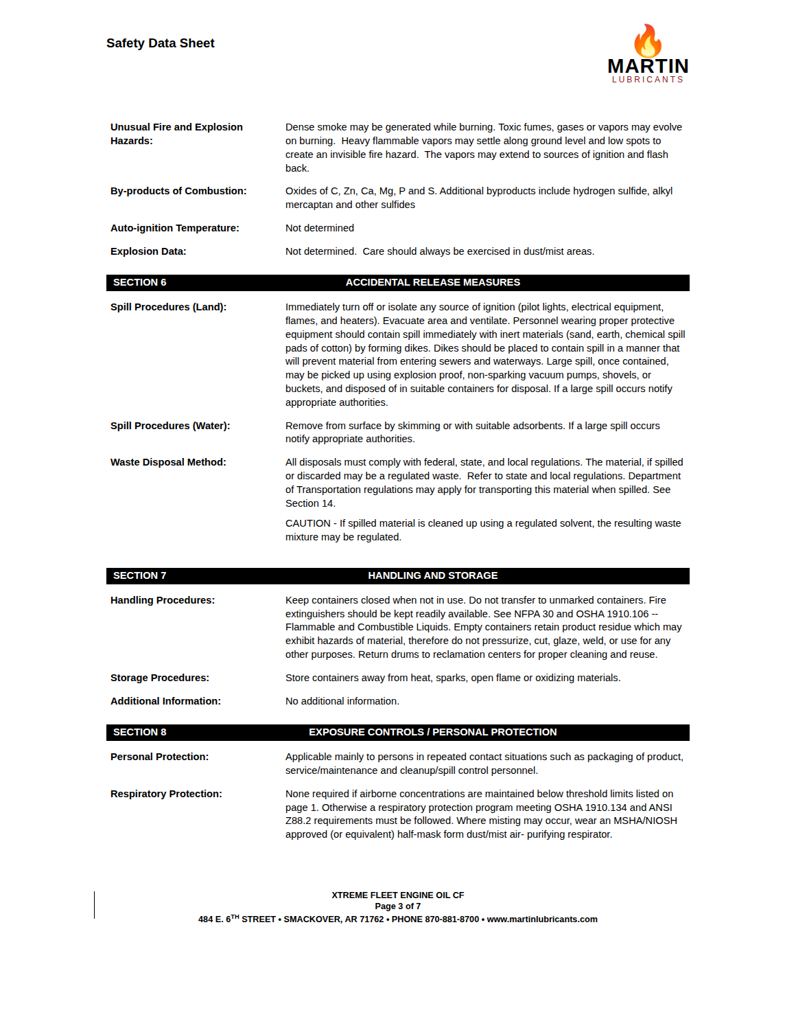Safety Data Sheet
🔥 MARTIN LUBRICANTS
| Unusual Fire and Explosion Hazards: | Dense smoke may be generated while burning. Toxic fumes, gases or vapors may evolve on burning. Heavy flammable vapors may settle along ground level and low spots to create an invisible fire hazard. The vapors may extend to sources of ignition and flash back. |
| By-products of Combustion: | Oxides of C, Zn, Ca, Mg, P and S. Additional byproducts include hydrogen sulfide, alkyl mercaptan and other sulfides |
| Auto-ignition Temperature: | Not determined |
| Explosion Data: | Not determined. Care should always be exercised in dust/mist areas. |
SECTION 6 ACCIDENTAL RELEASE MEASURES
| Spill Procedures (Land): | Immediately turn off or isolate any source of ignition (pilot lights, electrical equipment, flames, and heaters). Evacuate area and ventilate. Personnel wearing proper protective equipment should contain spill immediately with inert materials (sand, earth, chemical spill pads of cotton) by forming dikes. Dikes should be placed to contain spill in a manner that will prevent material from entering sewers and waterways. Large spill, once contained, may be picked up using explosion proof, non-sparking vacuum pumps, shovels, or buckets, and disposed of in suitable containers for disposal. If a large spill occurs notify appropriate authorities. |
| Spill Procedures (Water): | Remove from surface by skimming or with suitable adsorbents. If a large spill occurs notify appropriate authorities. |
| Waste Disposal Method: | All disposals must comply with federal, state, and local regulations. The material, if spilled or discarded may be a regulated waste. Refer to state and local regulations. Department of Transportation regulations may apply for transporting this material when spilled. See Section 14. CAUTION - If spilled material is cleaned up using a regulated solvent, the resulting waste mixture may be regulated. |
SECTION 7 HANDLING AND STORAGE
| Handling Procedures: | Keep containers closed when not in use. Do not transfer to unmarked containers. Fire extinguishers should be kept readily available. See NFPA 30 and OSHA 1910.106 -- Flammable and Combustible Liquids. Empty containers retain product residue which may exhibit hazards of material, therefore do not pressurize, cut, glaze, weld, or use for any other purposes. Return drums to reclamation centers for proper cleaning and reuse. |
| Storage Procedures: | Store containers away from heat, sparks, open flame or oxidizing materials. |
| Additional Information: | No additional information. |
SECTION 8 EXPOSURE CONTROLS / PERSONAL PROTECTION
| Personal Protection: | Applicable mainly to persons in repeated contact situations such as packaging of product, service/maintenance and cleanup/spill control personnel. |
| Respiratory Protection: | None required if airborne concentrations are maintained below threshold limits listed on page 1. Otherwise a respiratory protection program meeting OSHA 1910.134 and ANSI Z88.2 requirements must be followed. Where misting may occur, wear an MSHA/NIOSH approved (or equivalent) half-mask form dust/mist air- purifying respirator. |
XTREME FLEET ENGINE OIL CF
Page 3 of 7
484 E. 6TH STREET • SMACKOVER, AR 71762 • PHONE 870-881-8700 • www.martinlubricants.com